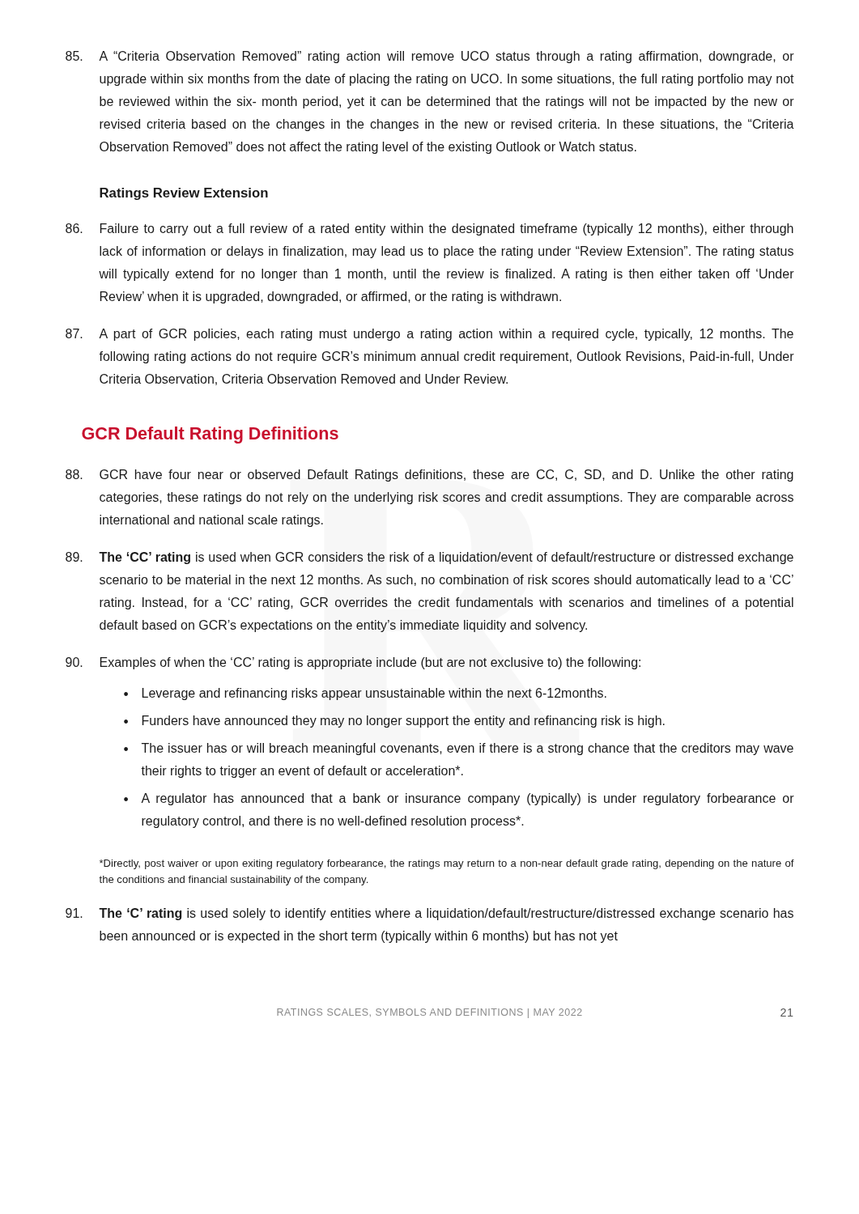R
85. A “Criteria Observation Removed” rating action will remove UCO status through a rating affirmation, downgrade, or upgrade within six months from the date of placing the rating on UCO. In some situations, the full rating portfolio may not be reviewed within the six- month period, yet it can be determined that the ratings will not be impacted by the new or revised criteria based on the changes in the changes in the new or revised criteria. In these situations, the “Criteria Observation Removed” does not affect the rating level of the existing Outlook or Watch status.
Ratings Review Extension
86. Failure to carry out a full review of a rated entity within the designated timeframe (typically 12 months), either through lack of information or delays in finalization, may lead us to place the rating under “Review Extension”. The rating status will typically extend for no longer than 1 month, until the review is finalized. A rating is then either taken off ‘Under Review’ when it is upgraded, downgraded, or affirmed, or the rating is withdrawn.
87. A part of GCR policies, each rating must undergo a rating action within a required cycle, typically, 12 months. The following rating actions do not require GCR’s minimum annual credit requirement, Outlook Revisions, Paid-in-full, Under Criteria Observation, Criteria Observation Removed and Under Review.
GCR Default Rating Definitions
88. GCR have four near or observed Default Ratings definitions, these are CC, C, SD, and D. Unlike the other rating categories, these ratings do not rely on the underlying risk scores and credit assumptions. They are comparable across international and national scale ratings.
89. The ‘CC’ rating is used when GCR considers the risk of a liquidation/event of default/restructure or distressed exchange scenario to be material in the next 12 months. As such, no combination of risk scores should automatically lead to a ‘CC’ rating. Instead, for a ‘CC’ rating, GCR overrides the credit fundamentals with scenarios and timelines of a potential default based on GCR’s expectations on the entity’s immediate liquidity and solvency.
90. Examples of when the ‘CC’ rating is appropriate include (but are not exclusive to) the following:
Leverage and refinancing risks appear unsustainable within the next 6-12months.
Funders have announced they may no longer support the entity and refinancing risk is high.
The issuer has or will breach meaningful covenants, even if there is a strong chance that the creditors may wave their rights to trigger an event of default or acceleration*.
A regulator has announced that a bank or insurance company (typically) is under regulatory forbearance or regulatory control, and there is no well-defined resolution process*.
*Directly, post waiver or upon exiting regulatory forbearance, the ratings may return to a non-near default grade rating, depending on the nature of the conditions and financial sustainability of the company.
91. The ‘C’ rating is used solely to identify entities where a liquidation/default/restructure/distressed exchange scenario has been announced or is expected in the short term (typically within 6 months) but has not yet
RATINGS SCALES, SYMBOLS AND DEFINITIONS | MAY 2022 21